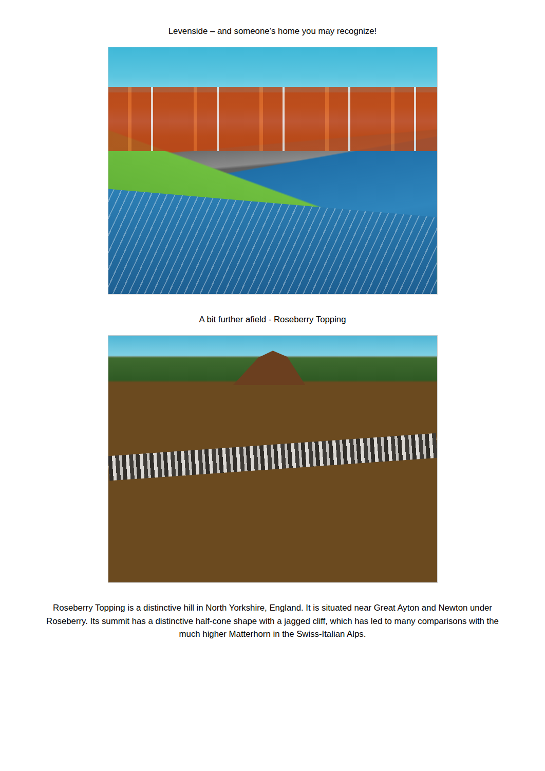Levenside – and someone’s home you may recognize!
A bit further afield - Roseberry Topping
Roseberry Topping is a distinctive hill in North Yorkshire, England. It is situated near Great Ayton and Newton under Roseberry. Its summit has a distinctive half-cone shape with a jagged cliff, which has led to many comparisons with the much higher Matterhorn in the Swiss-Italian Alps.